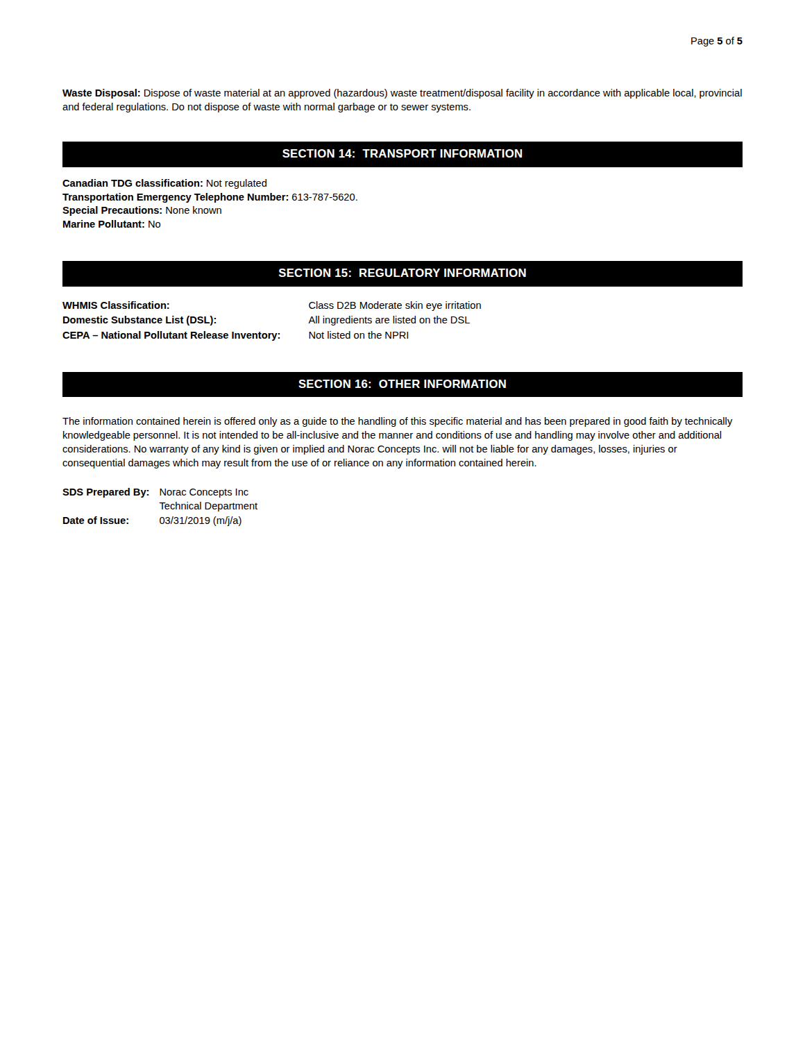Page 5 of 5
Waste Disposal: Dispose of waste material at an approved (hazardous) waste treatment/disposal facility in accordance with applicable local, provincial and federal regulations. Do not dispose of waste with normal garbage or to sewer systems.
SECTION 14: TRANSPORT INFORMATION
Canadian TDG classification: Not regulated
Transportation Emergency Telephone Number: 613-787-5620.
Special Precautions: None known
Marine Pollutant: No
SECTION 15: REGULATORY INFORMATION
| WHMIS Classification: | Class D2B Moderate skin eye irritation |
| Domestic Substance List (DSL): | All ingredients are listed on the DSL |
| CEPA – National Pollutant Release Inventory: | Not listed on the NPRI |
SECTION 16: OTHER INFORMATION
The information contained herein is offered only as a guide to the handling of this specific material and has been prepared in good faith by technically knowledgeable personnel. It is not intended to be all-inclusive and the manner and conditions of use and handling may involve other and additional considerations. No warranty of any kind is given or implied and Norac Concepts Inc. will not be liable for any damages, losses, injuries or consequential damages which may result from the use of or reliance on any information contained herein.
| SDS Prepared By: | Norac Concepts Inc |
| | Technical Department |
| Date of Issue: | 03/31/2019 (m/j/a) |